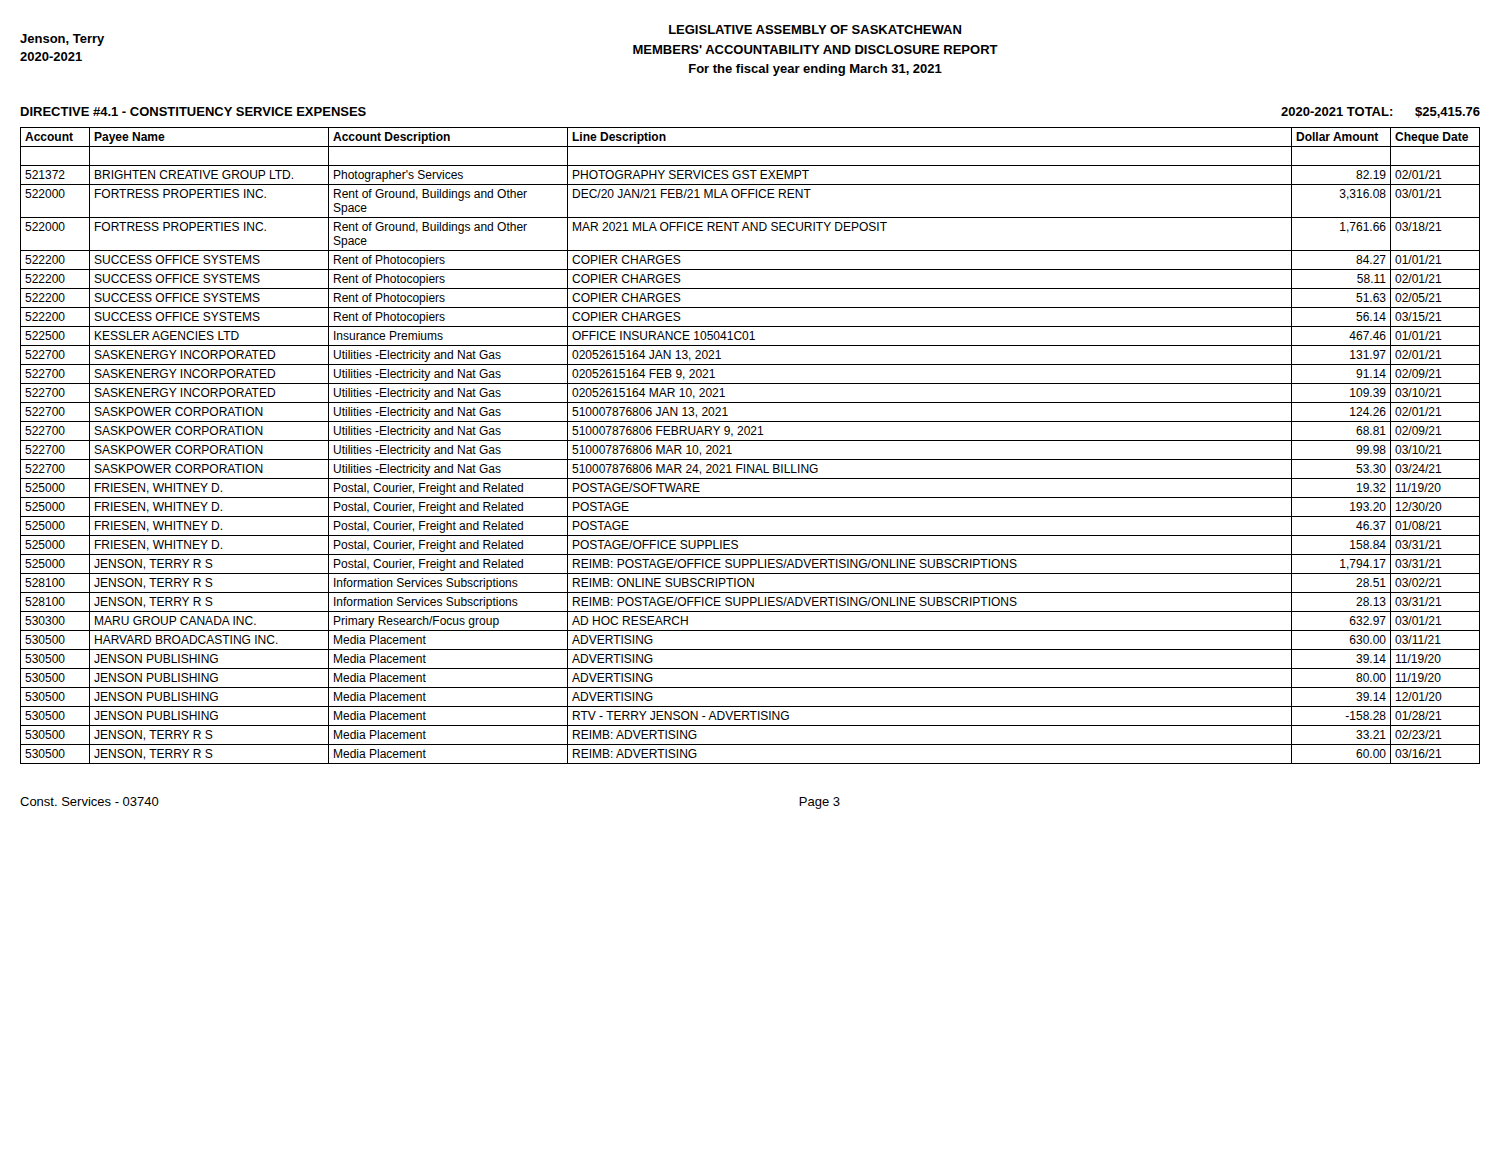Jenson, Terry
2020-2021
LEGISLATIVE ASSEMBLY OF SASKATCHEWAN
MEMBERS' ACCOUNTABILITY AND DISCLOSURE REPORT
For the fiscal year ending March 31, 2021
DIRECTIVE #4.1 - CONSTITUENCY SERVICE EXPENSES
2020-2021 TOTAL: $25,415.76
| Account | Payee Name | Account Description | Line Description | Dollar Amount | Cheque Date |
| --- | --- | --- | --- | --- | --- |
| 521372 | BRIGHTEN CREATIVE GROUP LTD. | Photographer's Services | PHOTOGRAPHY SERVICES GST EXEMPT | 82.19 | 02/01/21 |
| 522000 | FORTRESS PROPERTIES INC. | Rent of Ground, Buildings and Other Space | DEC/20 JAN/21 FEB/21 MLA OFFICE RENT | 3,316.08 | 03/01/21 |
| 522000 | FORTRESS PROPERTIES INC. | Rent of Ground, Buildings and Other Space | MAR 2021 MLA OFFICE RENT AND SECURITY DEPOSIT | 1,761.66 | 03/18/21 |
| 522200 | SUCCESS OFFICE SYSTEMS | Rent of Photocopiers | COPIER CHARGES | 84.27 | 01/01/21 |
| 522200 | SUCCESS OFFICE SYSTEMS | Rent of Photocopiers | COPIER CHARGES | 58.11 | 02/01/21 |
| 522200 | SUCCESS OFFICE SYSTEMS | Rent of Photocopiers | COPIER CHARGES | 51.63 | 02/05/21 |
| 522200 | SUCCESS OFFICE SYSTEMS | Rent of Photocopiers | COPIER CHARGES | 56.14 | 03/15/21 |
| 522500 | KESSLER AGENCIES LTD | Insurance Premiums | OFFICE INSURANCE 105041C01 | 467.46 | 01/01/21 |
| 522700 | SASKENERGY INCORPORATED | Utilities -Electricity and Nat Gas | 02052615164 JAN 13, 2021 | 131.97 | 02/01/21 |
| 522700 | SASKENERGY INCORPORATED | Utilities -Electricity and Nat Gas | 02052615164 FEB 9, 2021 | 91.14 | 02/09/21 |
| 522700 | SASKENERGY INCORPORATED | Utilities -Electricity and Nat Gas | 02052615164 MAR 10, 2021 | 109.39 | 03/10/21 |
| 522700 | SASKPOWER CORPORATION | Utilities -Electricity and Nat Gas | 510007876806 JAN 13, 2021 | 124.26 | 02/01/21 |
| 522700 | SASKPOWER CORPORATION | Utilities -Electricity and Nat Gas | 510007876806 FEBRUARY 9, 2021 | 68.81 | 02/09/21 |
| 522700 | SASKPOWER CORPORATION | Utilities -Electricity and Nat Gas | 510007876806 MAR 10, 2021 | 99.98 | 03/10/21 |
| 522700 | SASKPOWER CORPORATION | Utilities -Electricity and Nat Gas | 510007876806 MAR 24, 2021 FINAL BILLING | 53.30 | 03/24/21 |
| 525000 | FRIESEN, WHITNEY D. | Postal, Courier, Freight and Related | POSTAGE/SOFTWARE | 19.32 | 11/19/20 |
| 525000 | FRIESEN, WHITNEY D. | Postal, Courier, Freight and Related | POSTAGE | 193.20 | 12/30/20 |
| 525000 | FRIESEN, WHITNEY D. | Postal, Courier, Freight and Related | POSTAGE | 46.37 | 01/08/21 |
| 525000 | FRIESEN, WHITNEY D. | Postal, Courier, Freight and Related | POSTAGE/OFFICE SUPPLIES | 158.84 | 03/31/21 |
| 525000 | JENSON, TERRY R S | Postal, Courier, Freight and Related | REIMB: POSTAGE/OFFICE SUPPLIES/ADVERTISING/ONLINE SUBSCRIPTIONS | 1,794.17 | 03/31/21 |
| 528100 | JENSON, TERRY R S | Information Services Subscriptions | REIMB: ONLINE SUBSCRIPTION | 28.51 | 03/02/21 |
| 528100 | JENSON, TERRY R S | Information Services Subscriptions | REIMB: POSTAGE/OFFICE SUPPLIES/ADVERTISING/ONLINE SUBSCRIPTIONS | 28.13 | 03/31/21 |
| 530300 | MARU GROUP CANADA INC. | Primary Research/Focus group | AD HOC RESEARCH | 632.97 | 03/01/21 |
| 530500 | HARVARD BROADCASTING INC. | Media Placement | ADVERTISING | 630.00 | 03/11/21 |
| 530500 | JENSON PUBLISHING | Media Placement | ADVERTISING | 39.14 | 11/19/20 |
| 530500 | JENSON PUBLISHING | Media Placement | ADVERTISING | 80.00 | 11/19/20 |
| 530500 | JENSON PUBLISHING | Media Placement | ADVERTISING | 39.14 | 12/01/20 |
| 530500 | JENSON PUBLISHING | Media Placement | RTV - TERRY JENSON - ADVERTISING | -158.28 | 01/28/21 |
| 530500 | JENSON, TERRY R S | Media Placement | REIMB: ADVERTISING | 33.21 | 02/23/21 |
| 530500 | JENSON, TERRY R S | Media Placement | REIMB: ADVERTISING | 60.00 | 03/16/21 |
Const. Services - 03740
Page 3